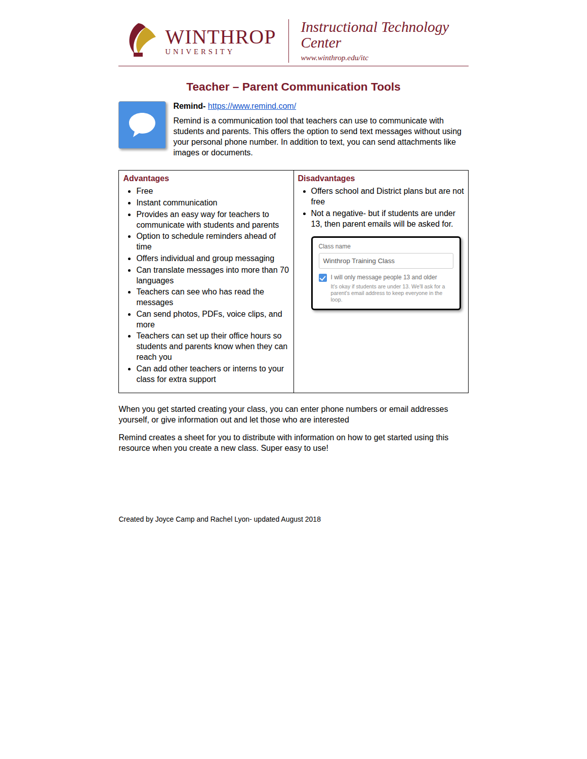WINTHROP UNIVERSITY
Instructional Technology Center www.winthrop.edu/itc
Teacher – Parent Communication Tools
Remind- https://www.remind.com/
Remind is a communication tool that teachers can use to communicate with students and parents. This offers the option to send text messages without using your personal phone number. In addition to text, you can send attachments like images or documents.
| Advantages Free Instant communication Provides an easy way for teachers to communicate with students and parents Option to schedule reminders ahead of time Offers individual and group messaging Can translate messages into more than 70 languages Teachers can see who has read the messages Can send photos, PDFs, voice clips, and more Teachers can set up their office hours so students and parents know when they can reach you Can add other teachers or interns to your class for extra support | Disadvantages Offers school and District plans but are not free Not a negative- but if students are under 13, then parent emails will be asked for. Class name Winthrop Training Class I will only message people 13 and older It's okay if students are under 13. We'll ask for a parent's email address to keep everyone in the loop. |
When you get started creating your class, you can enter phone numbers or email addresses yourself, or give information out and let those who are interested
Remind creates a sheet for you to distribute with information on how to get started using this resource when you create a new class. Super easy to use!
Created by Joyce Camp and Rachel Lyon- updated August 2018